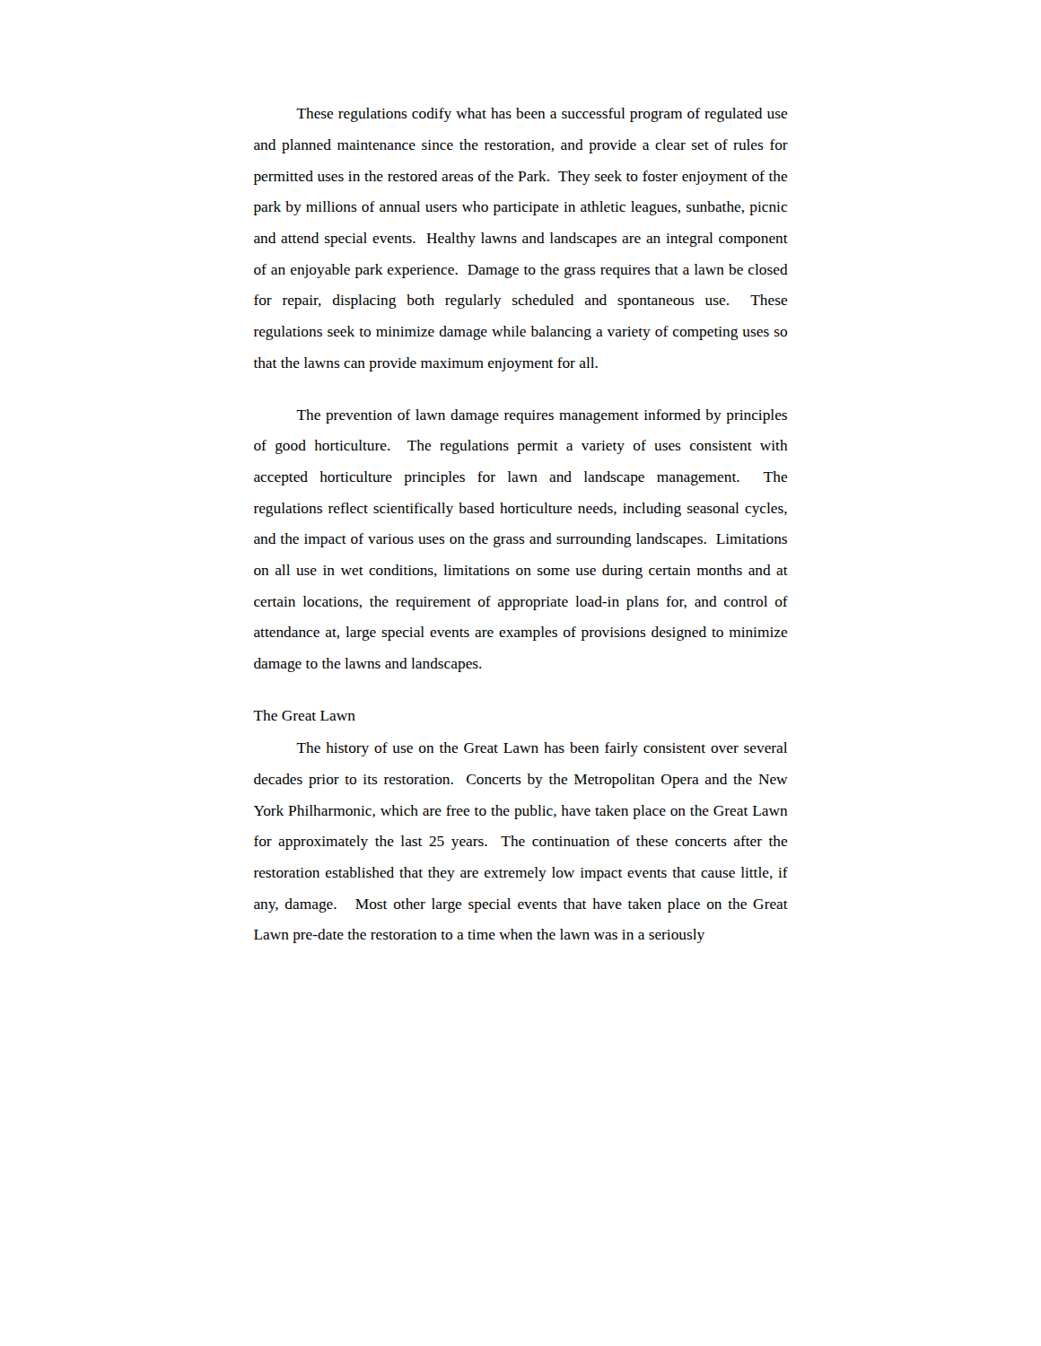These regulations codify what has been a successful program of regulated use and planned maintenance since the restoration, and provide a clear set of rules for permitted uses in the restored areas of the Park. They seek to foster enjoyment of the park by millions of annual users who participate in athletic leagues, sunbathe, picnic and attend special events. Healthy lawns and landscapes are an integral component of an enjoyable park experience. Damage to the grass requires that a lawn be closed for repair, displacing both regularly scheduled and spontaneous use. These regulations seek to minimize damage while balancing a variety of competing uses so that the lawns can provide maximum enjoyment for all.
The prevention of lawn damage requires management informed by principles of good horticulture. The regulations permit a variety of uses consistent with accepted horticulture principles for lawn and landscape management. The regulations reflect scientifically based horticulture needs, including seasonal cycles, and the impact of various uses on the grass and surrounding landscapes. Limitations on all use in wet conditions, limitations on some use during certain months and at certain locations, the requirement of appropriate load-in plans for, and control of attendance at, large special events are examples of provisions designed to minimize damage to the lawns and landscapes.
The Great Lawn
The history of use on the Great Lawn has been fairly consistent over several decades prior to its restoration. Concerts by the Metropolitan Opera and the New York Philharmonic, which are free to the public, have taken place on the Great Lawn for approximately the last 25 years. The continuation of these concerts after the restoration established that they are extremely low impact events that cause little, if any, damage. Most other large special events that have taken place on the Great Lawn pre-date the restoration to a time when the lawn was in a seriously